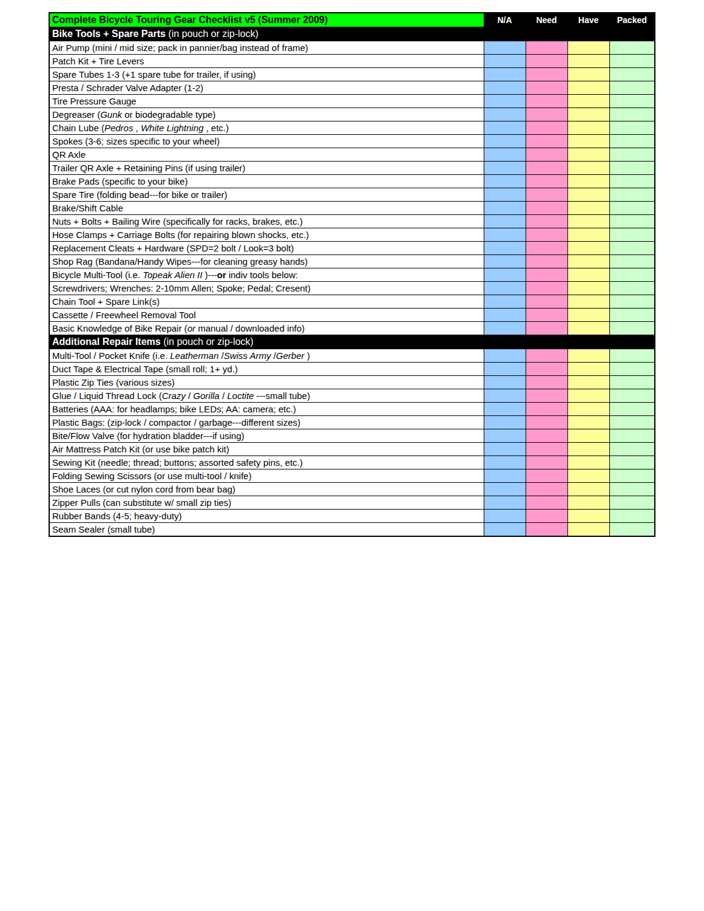| Complete Bicycle Touring Gear Checklist v5 (Summer 2009) | N/A | Need | Have | Packed |
| Bike Tools + Spare Parts (in pouch or zip-lock) |
| Air Pump (mini / mid size; pack in pannier/bag instead of frame) | | | | |
| Patch Kit + Tire Levers | | | | |
| Spare Tubes 1-3 (+1 spare tube for trailer, if using) | | | | |
| Presta / Schrader Valve Adapter (1-2) | | | | |
| Tire Pressure Gauge | | | | |
| Degreaser ( Gunk or biodegradable type) | | | | |
| Chain Lube ( Pedros , White Lightning , etc.) | | | | |
| Spokes (3-6; sizes specific to your wheel) | | | | |
| QR Axle | | | | |
| Trailer QR Axle + Retaining Pins (if using trailer) | | | | |
| Brake Pads (specific to your bike) | | | | |
| Spare Tire (folding bead---for bike or trailer) | | | | |
| Brake/Shift Cable | | | | |
| Nuts + Bolts + Bailing Wire (specifically for racks, brakes, etc.) | | | | |
| Hose Clamps + Carriage Bolts (for repairing blown shocks, etc.) | | | | |
| Replacement Cleats + Hardware (SPD=2 bolt / Look=3 bolt) | | | | |
| Shop Rag (Bandana/Handy Wipes---for cleaning greasy hands) | | | | |
| Bicycle Multi-Tool (i.e. Topeak Alien II )--- or indiv tools below: | | | | |
| Screwdrivers; Wrenches: 2-10mm Allen; Spoke; Pedal; Cresent) | | | | |
| Chain Tool + Spare Link(s) | | | | |
| Cassette / Freewheel Removal Tool | | | | |
| Basic Knowledge of Bike Repair ( or manual / downloaded info) | | | | |
| Additional Repair Items (in pouch or zip-lock) |
| Multi-Tool / Pocket Knife (i.e. Leatherman / Swiss Army / Gerber ) | | | | |
| Duct Tape & Electrical Tape (small roll; 1+ yd.) | | | | |
| Plastic Zip Ties (various sizes) | | | | |
| Glue / Liquid Thread Lock ( Crazy / Gorilla / Loctite ---small tube) | | | | |
| Batteries (AAA: for headlamps; bike LEDs; AA: camera; etc.) | | | | |
| Plastic Bags: (zip-lock / compactor / garbage---different sizes) | | | | |
| Bite/Flow Valve (for hydration bladder---if using) | | | | |
| Air Mattress Patch Kit (or use bike patch kit) | | | | |
| Sewing Kit (needle; thread; buttons; assorted safety pins, etc.) | | | | |
| Folding Sewing Scissors (or use multi-tool / knife) | | | | |
| Shoe Laces (or cut nylon cord from bear bag) | | | | |
| Zipper Pulls (can substitute w/ small zip ties) | | | | |
| Rubber Bands (4-5; heavy-duty) | | | | |
| Seam Sealer (small tube) | | | | |